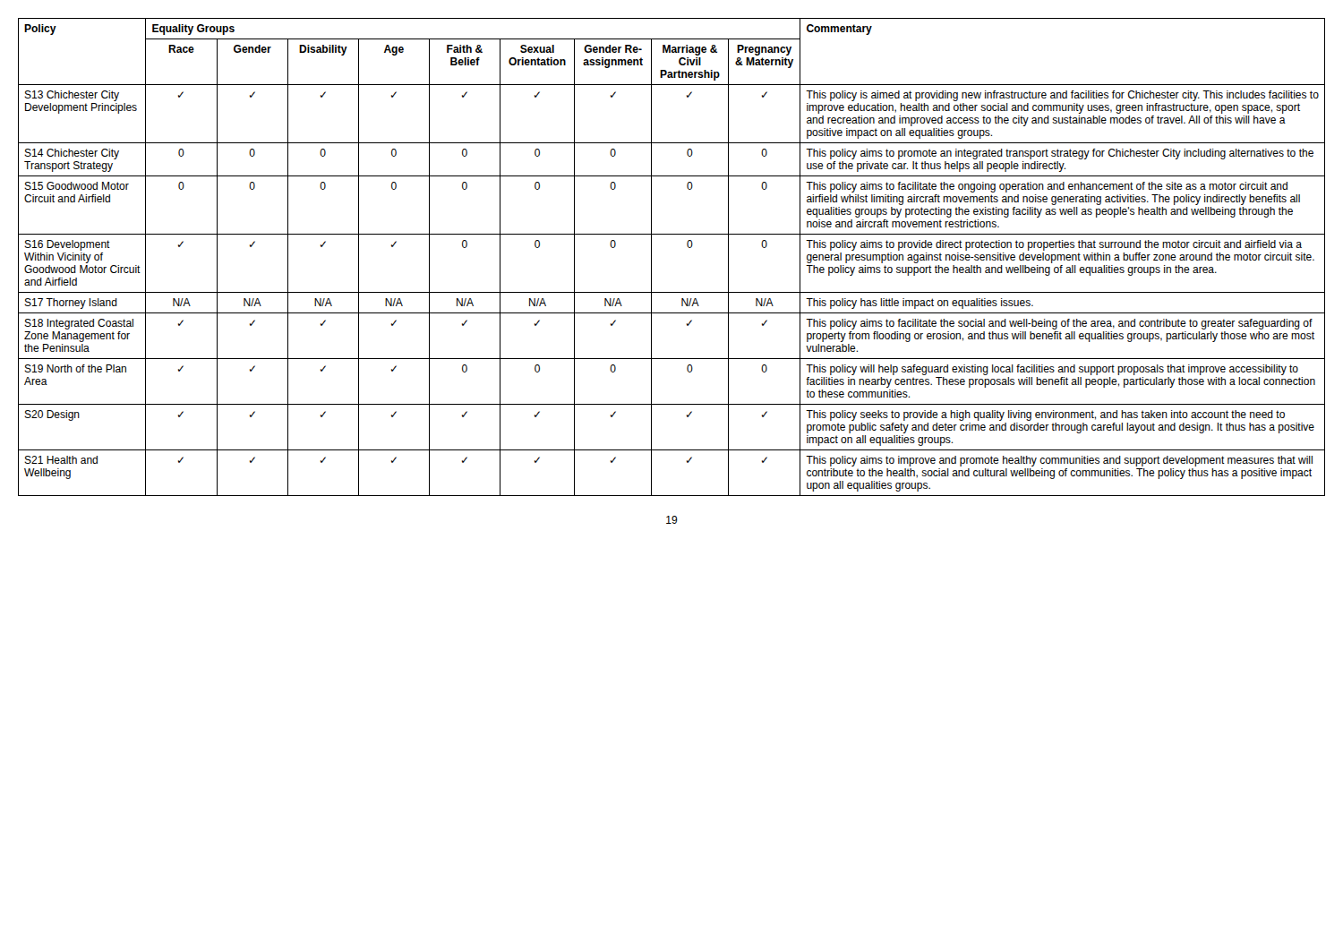| Policy | Equality Groups | Commentary |
| --- | --- | --- |
| Race | Gender | Disability | Age | Faith & Belief | Sexual Orientation | Gender Re-assignment | Marriage & Civil Partnership | Pregnancy & Maternity |
| S13 Chichester City Development Principles | ✓ | ✓ | ✓ | ✓ | ✓ | ✓ | ✓ | ✓ | ✓ | This policy is aimed at providing new infrastructure and facilities for Chichester city. This includes facilities to improve education, health and other social and community uses, green infrastructure, open space, sport and recreation and improved access to the city and sustainable modes of travel. All of this will have a positive impact on all equalities groups. |
| S14 Chichester City Transport Strategy | 0 | 0 | 0 | 0 | 0 | 0 | 0 | 0 | 0 | This policy aims to promote an integrated transport strategy for Chichester City including alternatives to the use of the private car. It thus helps all people indirectly. |
| S15 Goodwood Motor Circuit and Airfield | 0 | 0 | 0 | 0 | 0 | 0 | 0 | 0 | 0 | This policy aims to facilitate the ongoing operation and enhancement of the site as a motor circuit and airfield whilst limiting aircraft movements and noise generating activities. The policy indirectly benefits all equalities groups by protecting the existing facility as well as people's health and wellbeing through the noise and aircraft movement restrictions. |
| S16 Development Within Vicinity of Goodwood Motor Circuit and Airfield | ✓ | ✓ | ✓ | ✓ | 0 | 0 | 0 | 0 | 0 | This policy aims to provide direct protection to properties that surround the motor circuit and airfield via a general presumption against noise-sensitive development within a buffer zone around the motor circuit site. The policy aims to support the health and wellbeing of all equalities groups in the area. |
| S17 Thorney Island | N/A | N/A | N/A | N/A | N/A | N/A | N/A | N/A | N/A | This policy has little impact on equalities issues. |
| S18 Integrated Coastal Zone Management for the Peninsula | ✓ | ✓ | ✓ | ✓ | ✓ | ✓ | ✓ | ✓ | ✓ | This policy aims to facilitate the social and well-being of the area, and contribute to greater safeguarding of property from flooding or erosion, and thus will benefit all equalities groups, particularly those who are most vulnerable. |
| S19 North of the Plan Area | ✓ | ✓ | ✓ | ✓ | 0 | 0 | 0 | 0 | 0 | This policy will help safeguard existing local facilities and support proposals that improve accessibility to facilities in nearby centres. These proposals will benefit all people, particularly those with a local connection to these communities. |
| S20 Design | ✓ | ✓ | ✓ | ✓ | ✓ | ✓ | ✓ | ✓ | ✓ | This policy seeks to provide a high quality living environment, and has taken into account the need to promote public safety and deter crime and disorder through careful layout and design. It thus has a positive impact on all equalities groups. |
| S21 Health and Wellbeing | ✓ | ✓ | ✓ | ✓ | ✓ | ✓ | ✓ | ✓ | ✓ | This policy aims to improve and promote healthy communities and support development measures that will contribute to the health, social and cultural wellbeing of communities. The policy thus has a positive impact upon all equalities groups. |
19